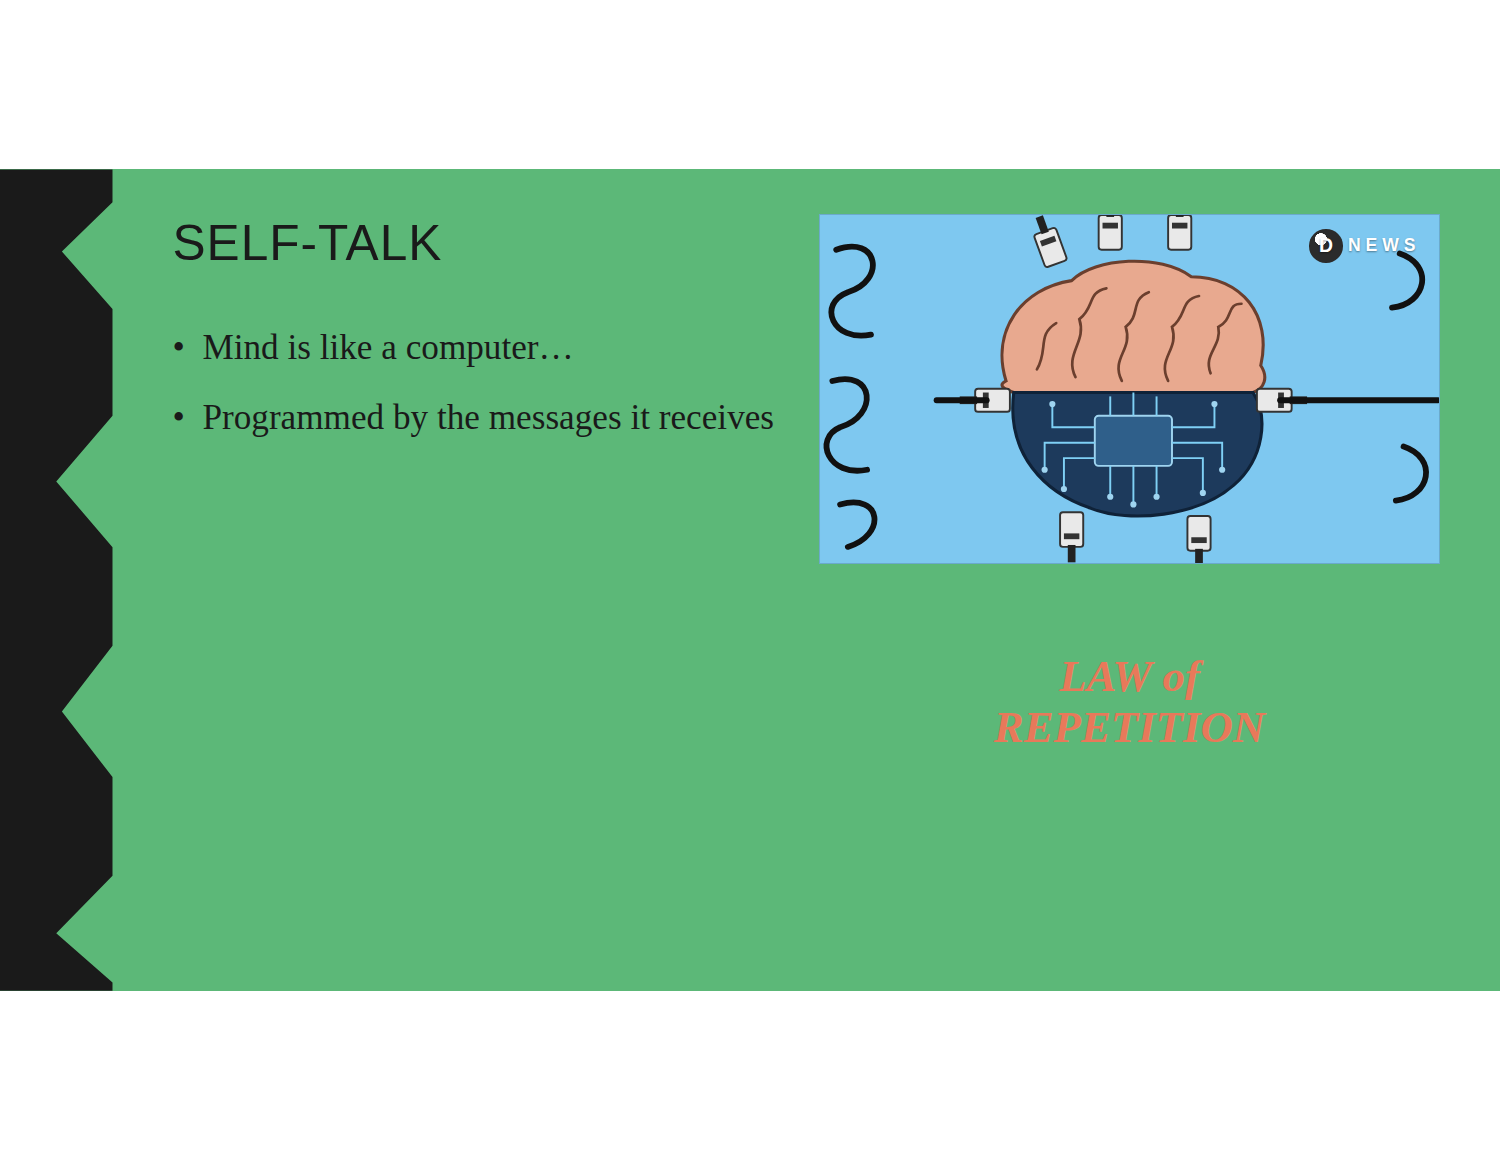SELF-TALK
Mind is like a computer…
Programmed by the messages it receives
NEWS
LAW of
REPETITION